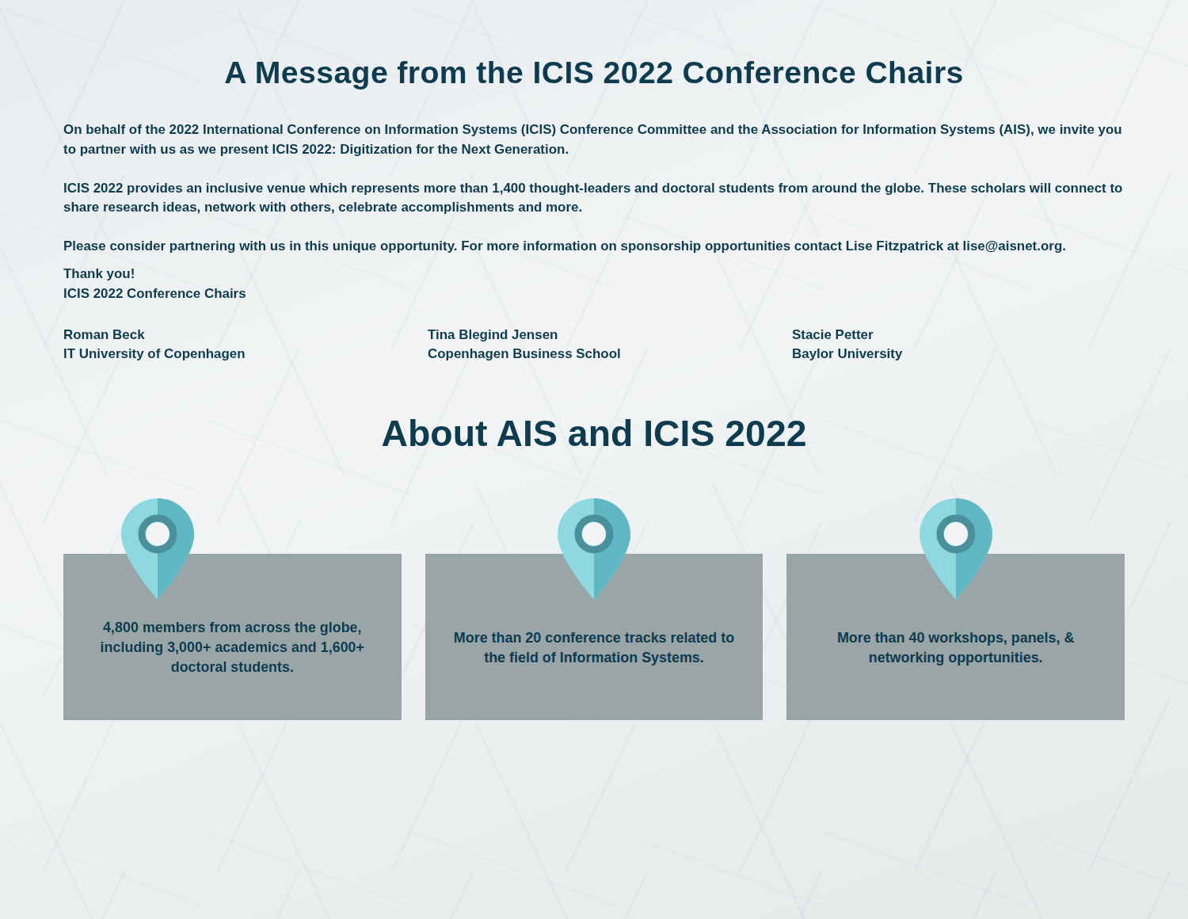A Message from the ICIS 2022 Conference Chairs
On behalf of the 2022 International Conference on Information Systems (ICIS) Conference Committee and the Association for Information Systems (AIS), we invite you to partner with us as we present ICIS 2022: Digitization for the Next Generation.
ICIS 2022 provides an inclusive venue which represents more than 1,400 thought-leaders and doctoral students from around the globe. These scholars will connect to share research ideas, network with others, celebrate accomplishments and more.
Please consider partnering with us in this unique opportunity. For more information on sponsorship opportunities contact Lise Fitzpatrick at lise@aisnet.org.
Thank you!
ICIS 2022 Conference Chairs
Roman Beck IT University of Copenhagen
Tina Blegind Jensen Copenhagen Business School
Stacie Petter Baylor University
About AIS and ICIS 2022
4,800 members from across the globe, including 3,000+ academics and 1,600+ doctoral students.
More than 20 conference tracks related to the field of Information Systems.
More than 40 workshops, panels, & networking opportunities.